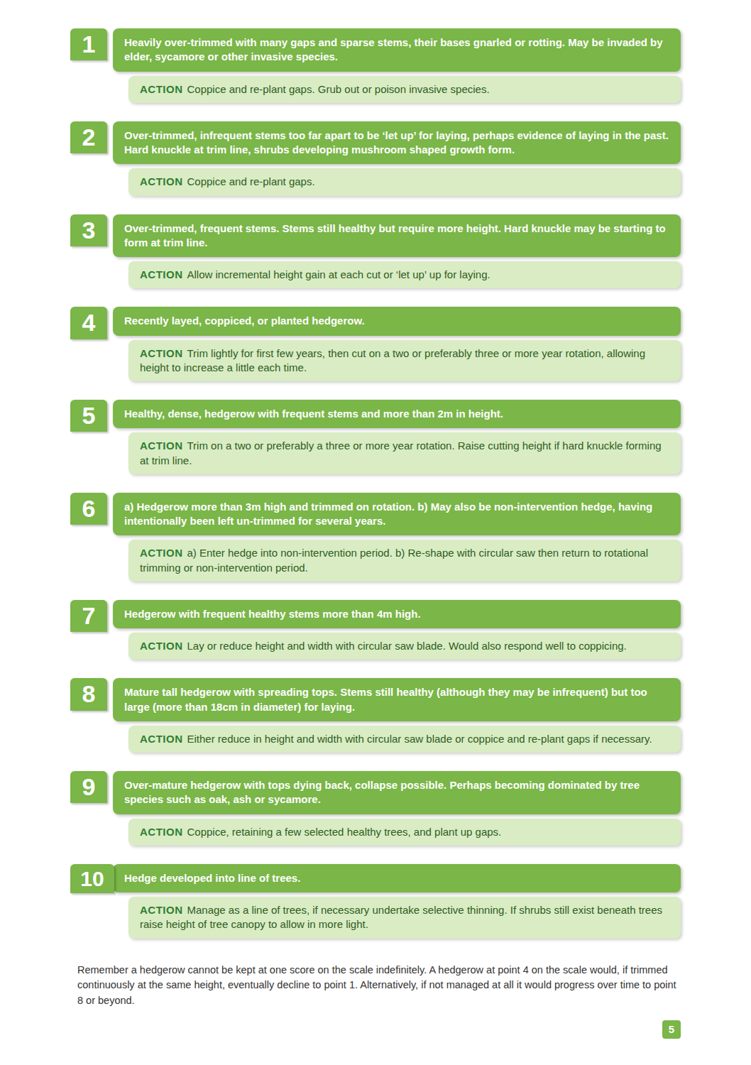1
Heavily over-trimmed with many gaps and sparse stems, their bases gnarled or rotting. May be invaded by elder, sycamore or other invasive species.
ACTIONCoppice and re-plant gaps. Grub out or poison invasive species.
2
Over-trimmed, infrequent stems too far apart to be ‘let up’ for laying, perhaps evidence of laying in the past. Hard knuckle at trim line, shrubs developing mushroom shaped growth form.
ACTIONCoppice and re-plant gaps.
3
Over-trimmed, frequent stems. Stems still healthy but require more height. Hard knuckle may be starting to form at trim line.
ACTIONAllow incremental height gain at each cut or ‘let up’ up for laying.
4
Recently layed, coppiced, or planted hedgerow.
ACTIONTrim lightly for first few years, then cut on a two or preferably three or more year rotation, allowing height to increase a little each time.
5
Healthy, dense, hedgerow with frequent stems and more than 2m in height.
ACTIONTrim on a two or preferably a three or more year rotation. Raise cutting height if hard knuckle forming at trim line.
6
a) Hedgerow more than 3m high and trimmed on rotation. b) May also be non-intervention hedge, having intentionally been left un-trimmed for several years.
ACTIONa) Enter hedge into non-intervention period. b) Re-shape with circular saw then return to rotational trimming or non-intervention period.
7
Hedgerow with frequent healthy stems more than 4m high.
ACTIONLay or reduce height and width with circular saw blade. Would also respond well to coppicing.
8
Mature tall hedgerow with spreading tops. Stems still healthy (although they may be infrequent) but too large (more than 18cm in diameter) for laying.
ACTIONEither reduce in height and width with circular saw blade or coppice and re-plant gaps if necessary.
9
Over-mature hedgerow with tops dying back, collapse possible. Perhaps becoming dominated by tree species such as oak, ash or sycamore.
ACTIONCoppice, retaining a few selected healthy trees, and plant up gaps.
10
Hedge developed into line of trees.
ACTIONManage as a line of trees, if necessary undertake selective thinning. If shrubs still exist beneath trees raise height of tree canopy to allow in more light.
Remember a hedgerow cannot be kept at one score on the scale indefinitely. A hedgerow at point 4 on the scale would, if trimmed continuously at the same height, eventually decline to point 1. Alternatively, if not managed at all it would progress over time to point 8 or beyond.
5